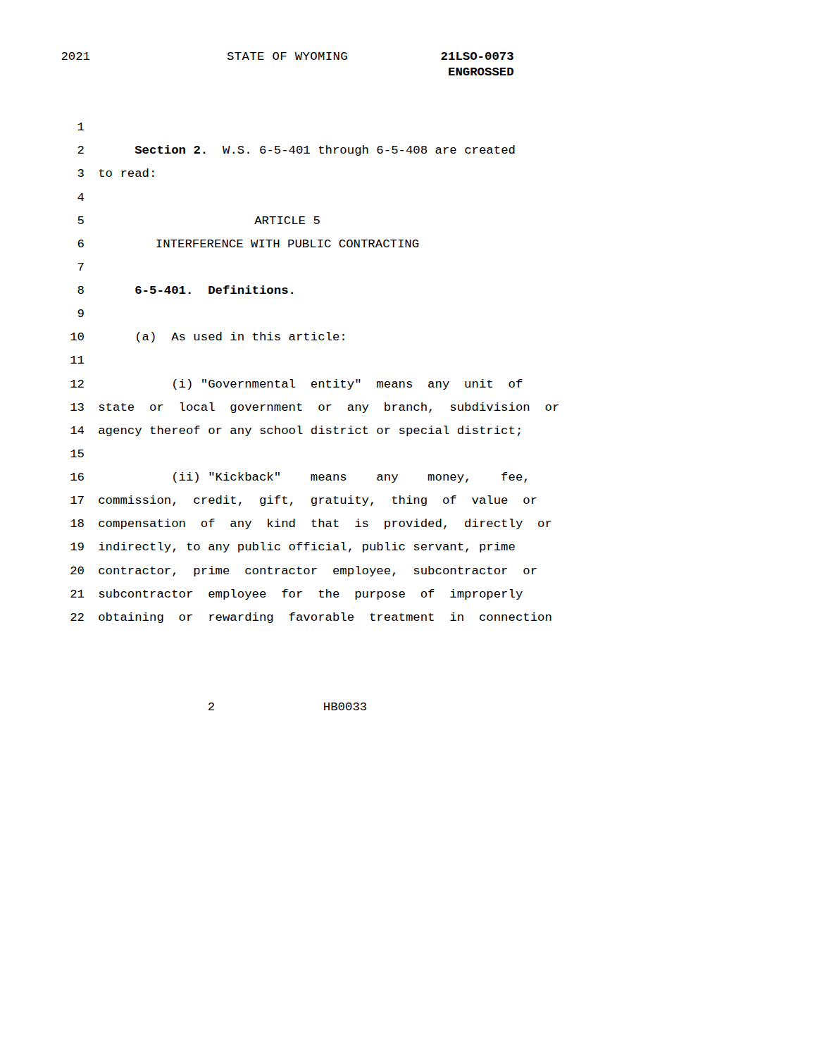2021
STATE OF WYOMING
21LSO-0073
ENGROSSED
Section 2. W.S. 6-5-401 through 6-5-408 are created
to read:
ARTICLE 5
INTERFERENCE WITH PUBLIC CONTRACTING
6-5-401. Definitions.
(a) As used in this article:
(i) "Governmental entity" means any unit of
state or local government or any branch, subdivision or
agency thereof or any school district or special district;
(ii) "Kickback" means any money, fee,
commission, credit, gift, gratuity, thing of value or
compensation of any kind that is provided, directly or
indirectly, to any public official, public servant, prime
contractor, prime contractor employee, subcontractor or
subcontractor employee for the purpose of improperly
obtaining or rewarding favorable treatment in connection
2
HB0033